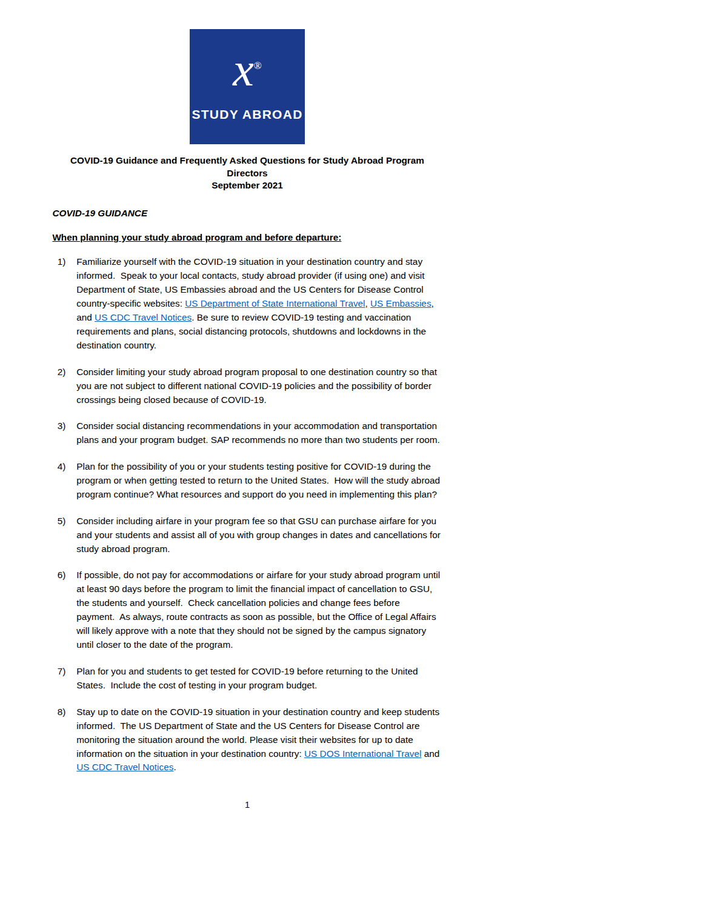x® STUDY ABROAD
COVID-19 Guidance and Frequently Asked Questions for Study Abroad Program Directors September 2021
COVID-19 GUIDANCE
When planning your study abroad program and before departure:
Familiarize yourself with the COVID-19 situation in your destination country and stay informed. Speak to your local contacts, study abroad provider (if using one) and visit Department of State, US Embassies abroad and the US Centers for Disease Control country-specific websites: US Department of State International Travel, US Embassies, and US CDC Travel Notices. Be sure to review COVID-19 testing and vaccination requirements and plans, social distancing protocols, shutdowns and lockdowns in the destination country.
Consider limiting your study abroad program proposal to one destination country so that you are not subject to different national COVID-19 policies and the possibility of border crossings being closed because of COVID-19.
Consider social distancing recommendations in your accommodation and transportation plans and your program budget. SAP recommends no more than two students per room.
Plan for the possibility of you or your students testing positive for COVID-19 during the program or when getting tested to return to the United States. How will the study abroad program continue? What resources and support do you need in implementing this plan?
Consider including airfare in your program fee so that GSU can purchase airfare for you and your students and assist all of you with group changes in dates and cancellations for study abroad program.
If possible, do not pay for accommodations or airfare for your study abroad program until at least 90 days before the program to limit the financial impact of cancellation to GSU, the students and yourself. Check cancellation policies and change fees before payment. As always, route contracts as soon as possible, but the Office of Legal Affairs will likely approve with a note that they should not be signed by the campus signatory until closer to the date of the program.
Plan for you and students to get tested for COVID-19 before returning to the United States. Include the cost of testing in your program budget.
Stay up to date on the COVID-19 situation in your destination country and keep students informed. The US Department of State and the US Centers for Disease Control are monitoring the situation around the world. Please visit their websites for up to date information on the situation in your destination country: US DOS International Travel and US CDC Travel Notices.
1